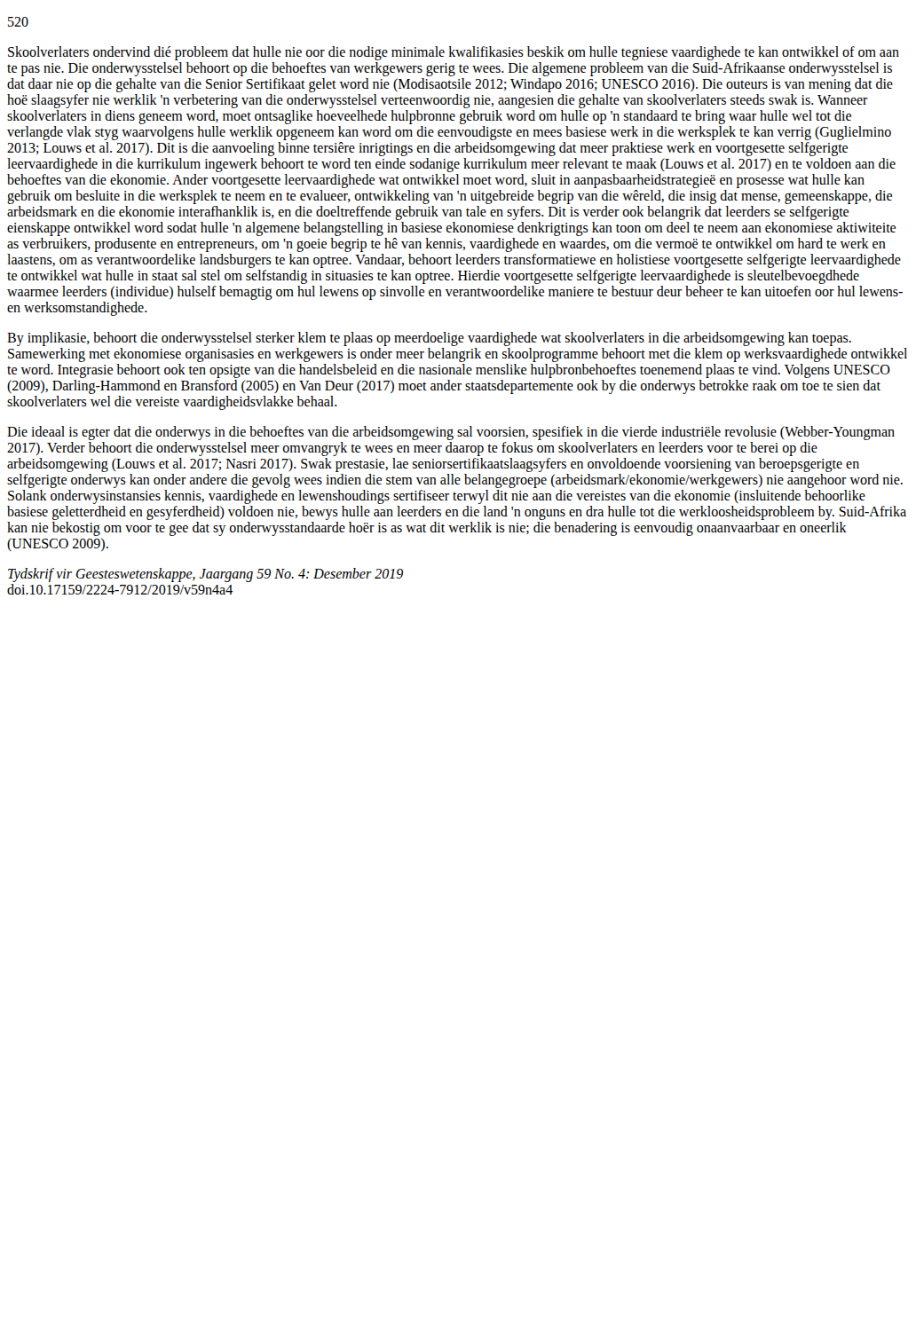520
Skoolverlaters ondervind dié probleem dat hulle nie oor die nodige minimale kwalifikasies beskik om hulle tegniese vaardighede te kan ontwikkel of om aan te pas nie. Die onderwysstelsel behoort op die behoeftes van werkgewers gerig te wees. Die algemene probleem van die Suid-Afrikaanse onderwysstelsel is dat daar nie op die gehalte van die Senior Sertifikaat gelet word nie (Modisaotsile 2012; Windapo 2016; UNESCO 2016). Die outeurs is van mening dat die hoë slaagsyfer nie werklik 'n verbetering van die onderwysstelsel verteenwoordig nie, aangesien die gehalte van skoolverlaters steeds swak is. Wanneer skoolverlaters in diens geneem word, moet ontsaglike hoeveelhede hulpbronne gebruik word om hulle op 'n standaard te bring waar hulle wel tot die verlangde vlak styg waarvolgens hulle werklik opgeneem kan word om die eenvoudigste en mees basiese werk in die werksplek te kan verrig (Guglielmino 2013; Louws et al. 2017). Dit is die aanvoeling binne tersiêre inrigtings en die arbeidsomgewing dat meer praktiese werk en voortgesette selfgerigte leervaardighede in die kurrikulum ingewerk behoort te word ten einde sodanige kurrikulum meer relevant te maak (Louws et al. 2017) en te voldoen aan die behoeftes van die ekonomie. Ander voortgesette leervaardighede wat ontwikkel moet word, sluit in aanpasbaarheidstrategieë en prosesse wat hulle kan gebruik om besluite in die werksplek te neem en te evalueer, ontwikkeling van 'n uitgebreide begrip van die wêreld, die insig dat mense, gemeenskappe, die arbeidsmark en die ekonomie interafhanklik is, en die doeltreffende gebruik van tale en syfers. Dit is verder ook belangrik dat leerders se selfgerigte eienskappe ontwikkel word sodat hulle 'n algemene belangstelling in basiese ekonomiese denkrigtings kan toon om deel te neem aan ekonomiese aktiwiteite as verbruikers, produsente en entrepreneurs, om 'n goeie begrip te hê van kennis, vaardighede en waardes, om die vermoë te ontwikkel om hard te werk en laastens, om as verantwoordelike landsburgers te kan optree. Vandaar, behoort leerders transformatiewe en holistiese voortgesette selfgerigte leervaardighede te ontwikkel wat hulle in staat sal stel om selfstandig in situasies te kan optree. Hierdie voortgesette selfgerigte leervaardighede is sleutelbevoegdhede waarmee leerders (individue) hulself bemagtig om hul lewens op sinvolle en verantwoordelike maniere te bestuur deur beheer te kan uitoefen oor hul lewens- en werksomstandighede.
By implikasie, behoort die onderwysstelsel sterker klem te plaas op meerdoelige vaardighede wat skoolverlaters in die arbeidsomgewing kan toepas. Samewerking met ekonomiese organisasies en werkgewers is onder meer belangrik en skoolprogramme behoort met die klem op werksvaardighede ontwikkel te word. Integrasie behoort ook ten opsigte van die handelsbeleid en die nasionale menslike hulpbronbehoeftes toenemend plaas te vind. Volgens UNESCO (2009), Darling-Hammond en Bransford (2005) en Van Deur (2017) moet ander staatsdepartemente ook by die onderwys betrokke raak om toe te sien dat skoolverlaters wel die vereiste vaardigheidsvlakke behaal.
Die ideaal is egter dat die onderwys in die behoeftes van die arbeidsomgewing sal voorsien, spesifiek in die vierde industriële revolusie (Webber-Youngman 2017). Verder behoort die onderwysstelsel meer omvangryk te wees en meer daarop te fokus om skoolverlaters en leerders voor te berei op die arbeidsomgewing (Louws et al. 2017; Nasri 2017). Swak prestasie, lae seniorsertifikaatslaagsyfers en onvoldoende voorsiening van beroepsgerigte en selfgerigte onderwys kan onder andere die gevolg wees indien die stem van alle belangegroepe (arbeidsmark/ekonomie/werkgewers) nie aangehoor word nie. Solank onderwysinstansies kennis, vaardighede en lewenshoudings sertifiseer terwyl dit nie aan die vereistes van die ekonomie (insluitende behoorlike basiese geletterdheid en gesyferdheid) voldoen nie, bewys hulle aan leerders en die land 'n onguns en dra hulle tot die werkloosheidsprobleem by. Suid-Afrika kan nie bekostig om voor te gee dat sy onderwysstandaarde hoër is as wat dit werklik is nie; die benadering is eenvoudig onaanvaarbaar en oneerlik (UNESCO 2009).
Tydskrif vir Geesteswetenskappe, Jaargang 59 No. 4: Desember 2019
doi.10.17159/2224-7912/2019/v59n4a4